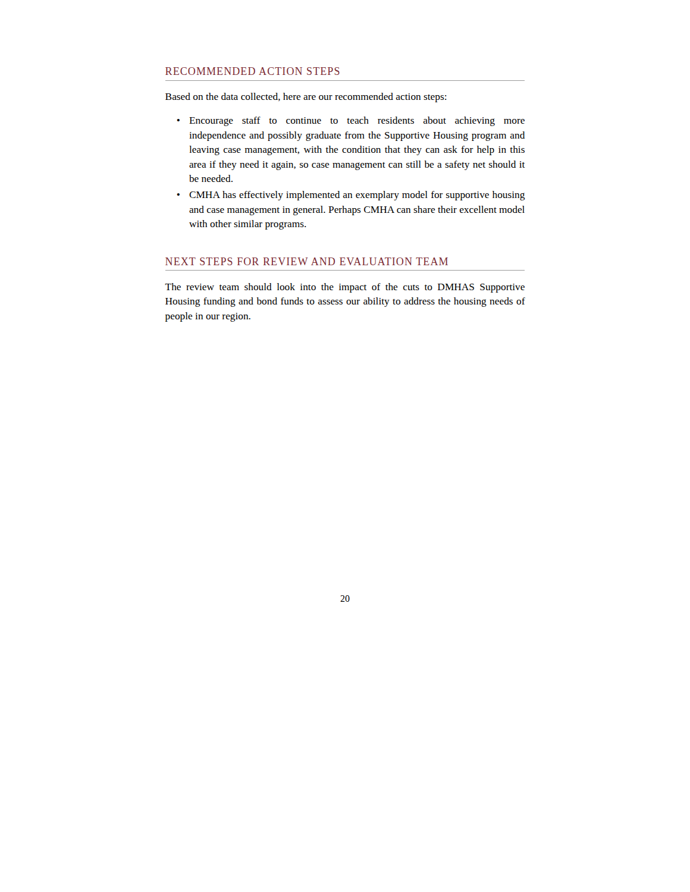Recommended Action Steps
Based on the data collected, here are our recommended action steps:
Encourage staff to continue to teach residents about achieving more independence and possibly graduate from the Supportive Housing program and leaving case management, with the condition that they can ask for help in this area if they need it again, so case management can still be a safety net should it be needed.
CMHA has effectively implemented an exemplary model for supportive housing and case management in general. Perhaps CMHA can share their excellent model with other similar programs.
Next Steps for Review and Evaluation Team
The review team should look into the impact of the cuts to DMHAS Supportive Housing funding and bond funds to assess our ability to address the housing needs of people in our region.
20